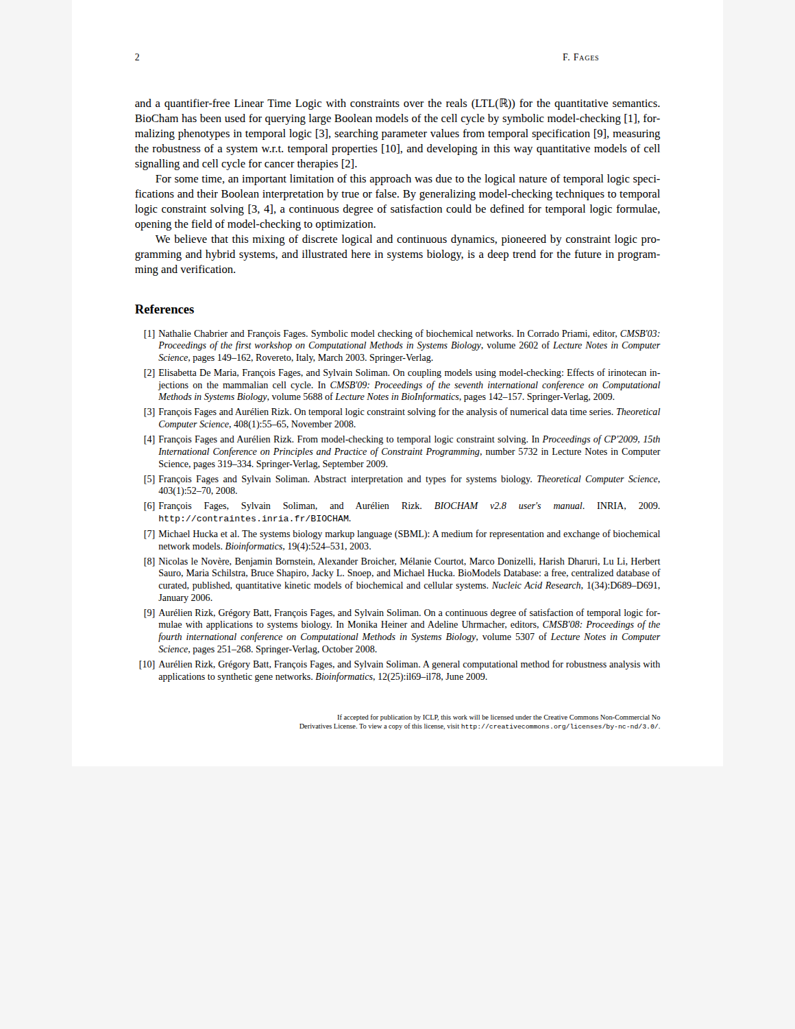2 F. Fages
and a quantifier-free Linear Time Logic with constraints over the reals (LTL(ℝ)) for the quantitative semantics. BioCham has been used for querying large Boolean models of the cell cycle by symbolic model-checking [1], formalizing phenotypes in temporal logic [3], searching parameter values from temporal specification [9], measuring the robustness of a system w.r.t. temporal properties [10], and developing in this way quantitative models of cell signalling and cell cycle for cancer therapies [2].
For some time, an important limitation of this approach was due to the logical nature of temporal logic specifications and their Boolean interpretation by true or false. By generalizing model-checking techniques to temporal logic constraint solving [3, 4], a continuous degree of satisfaction could be defined for temporal logic formulae, opening the field of model-checking to optimization.
We believe that this mixing of discrete logical and continuous dynamics, pioneered by constraint logic programming and hybrid systems, and illustrated here in systems biology, is a deep trend for the future in programming and verification.
References
[1] Nathalie Chabrier and François Fages. Symbolic model checking of biochemical networks. In Corrado Priami, editor, CMSB'03: Proceedings of the first workshop on Computational Methods in Systems Biology, volume 2602 of Lecture Notes in Computer Science, pages 149–162, Rovereto, Italy, March 2003. Springer-Verlag.
[2] Elisabetta De Maria, François Fages, and Sylvain Soliman. On coupling models using model-checking: Effects of irinotecan injections on the mammalian cell cycle. In CMSB'09: Proceedings of the seventh international conference on Computational Methods in Systems Biology, volume 5688 of Lecture Notes in BioInformatics, pages 142–157. Springer-Verlag, 2009.
[3] François Fages and Aurélien Rizk. On temporal logic constraint solving for the analysis of numerical data time series. Theoretical Computer Science, 408(1):55–65, November 2008.
[4] François Fages and Aurélien Rizk. From model-checking to temporal logic constraint solving. In Proceedings of CP'2009, 15th International Conference on Principles and Practice of Constraint Programming, number 5732 in Lecture Notes in Computer Science, pages 319–334. Springer-Verlag, September 2009.
[5] François Fages and Sylvain Soliman. Abstract interpretation and types for systems biology. Theoretical Computer Science, 403(1):52–70, 2008.
[6] François Fages, Sylvain Soliman, and Aurélien Rizk. BIOCHAM v2.8 user's manual. INRIA, 2009. http://contraintes.inria.fr/BIOCHAM.
[7] Michael Hucka et al. The systems biology markup language (SBML): A medium for representation and exchange of biochemical network models. Bioinformatics, 19(4):524–531, 2003.
[8] Nicolas le Novère, Benjamin Bornstein, Alexander Broicher, Mélanie Courtot, Marco Donizelli, Harish Dharuri, Lu Li, Herbert Sauro, Maria Schilstra, Bruce Shapiro, Jacky L. Snoep, and Michael Hucka. BioModels Database: a free, centralized database of curated, published, quantitative kinetic models of biochemical and cellular systems. Nucleic Acid Research, 1(34):D689–D691, January 2006.
[9] Aurélien Rizk, Grégory Batt, François Fages, and Sylvain Soliman. On a continuous degree of satisfaction of temporal logic formulae with applications to systems biology. In Monika Heiner and Adeline Uhrmacher, editors, CMSB'08: Proceedings of the fourth international conference on Computational Methods in Systems Biology, volume 5307 of Lecture Notes in Computer Science, pages 251–268. Springer-Verlag, October 2008.
[10] Aurélien Rizk, Grégory Batt, François Fages, and Sylvain Soliman. A general computational method for robustness analysis with applications to synthetic gene networks. Bioinformatics, 12(25):il69–il78, June 2009.
If accepted for publication by ICLP, this work will be licensed under the Creative Commons Non-Commercial No
Derivatives License. To view a copy of this license, visit http://creativecommons.org/licenses/by-nc-nd/3.0/.